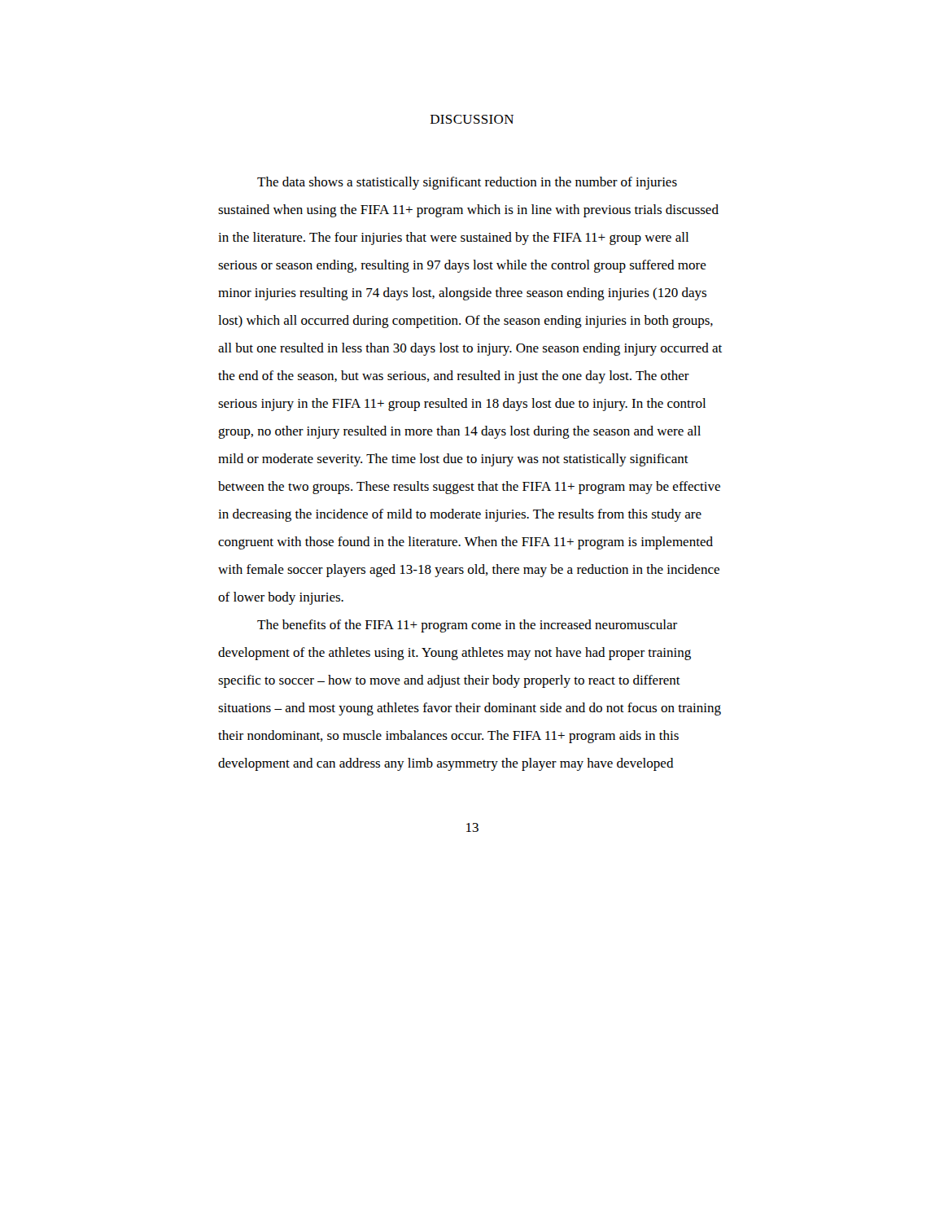DISCUSSION
The data shows a statistically significant reduction in the number of injuries sustained when using the FIFA 11+ program which is in line with previous trials discussed in the literature. The four injuries that were sustained by the FIFA 11+ group were all serious or season ending, resulting in 97 days lost while the control group suffered more minor injuries resulting in 74 days lost, alongside three season ending injuries (120 days lost) which all occurred during competition. Of the season ending injuries in both groups, all but one resulted in less than 30 days lost to injury. One season ending injury occurred at the end of the season, but was serious, and resulted in just the one day lost. The other serious injury in the FIFA 11+ group resulted in 18 days lost due to injury. In the control group, no other injury resulted in more than 14 days lost during the season and were all mild or moderate severity. The time lost due to injury was not statistically significant between the two groups. These results suggest that the FIFA 11+ program may be effective in decreasing the incidence of mild to moderate injuries. The results from this study are congruent with those found in the literature. When the FIFA 11+ program is implemented with female soccer players aged 13-18 years old, there may be a reduction in the incidence of lower body injuries.
The benefits of the FIFA 11+ program come in the increased neuromuscular development of the athletes using it. Young athletes may not have had proper training specific to soccer – how to move and adjust their body properly to react to different situations – and most young athletes favor their dominant side and do not focus on training their nondominant, so muscle imbalances occur. The FIFA 11+ program aids in this development and can address any limb asymmetry the player may have developed
13